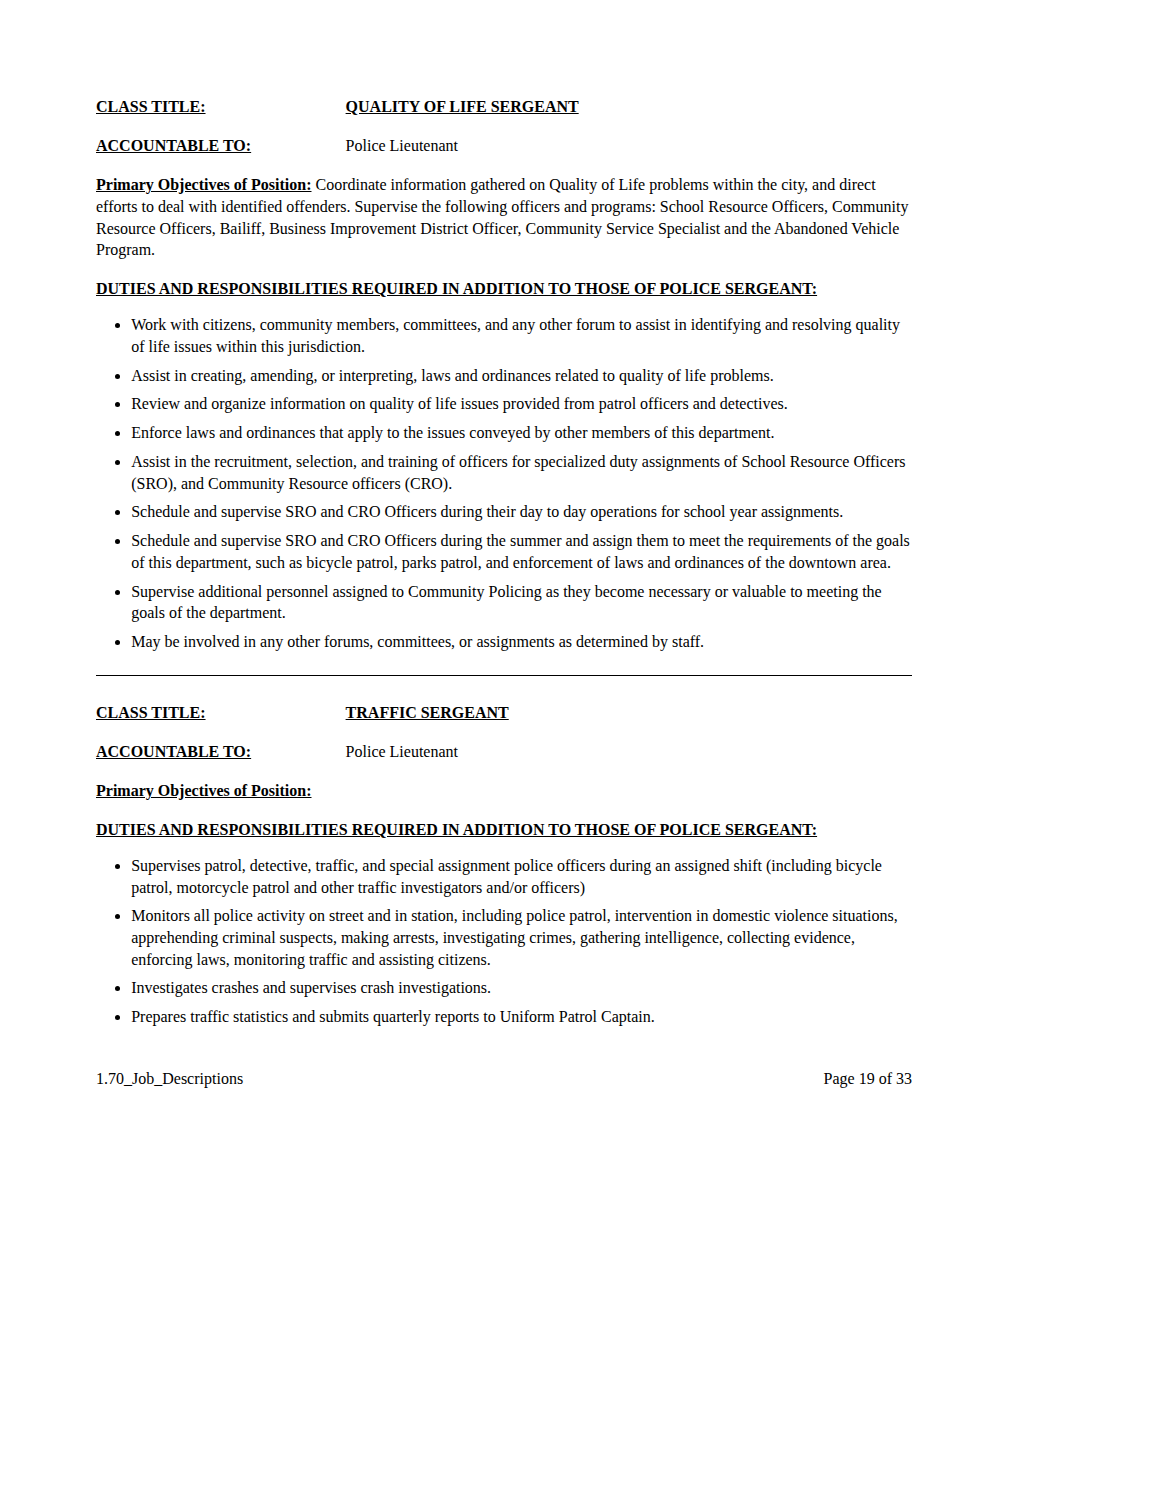CLASS TITLE: QUALITY OF LIFE SERGEANT
ACCOUNTABLE TO: Police Lieutenant
Primary Objectives of Position: Coordinate information gathered on Quality of Life problems within the city, and direct efforts to deal with identified offenders. Supervise the following officers and programs: School Resource Officers, Community Resource Officers, Bailiff, Business Improvement District Officer, Community Service Specialist and the Abandoned Vehicle Program.
DUTIES AND RESPONSIBILITIES REQUIRED IN ADDITION TO THOSE OF POLICE SERGEANT:
Work with citizens, community members, committees, and any other forum to assist in identifying and resolving quality of life issues within this jurisdiction.
Assist in creating, amending, or interpreting, laws and ordinances related to quality of life problems.
Review and organize information on quality of life issues provided from patrol officers and detectives.
Enforce laws and ordinances that apply to the issues conveyed by other members of this department.
Assist in the recruitment, selection, and training of officers for specialized duty assignments of School Resource Officers (SRO), and Community Resource officers (CRO).
Schedule and supervise SRO and CRO Officers during their day to day operations for school year assignments.
Schedule and supervise SRO and CRO Officers during the summer and assign them to meet the requirements of the goals of this department, such as bicycle patrol, parks patrol, and enforcement of laws and ordinances of the downtown area.
Supervise additional personnel assigned to Community Policing as they become necessary or valuable to meeting the goals of the department.
May be involved in any other forums, committees, or assignments as determined by staff.
CLASS TITLE: TRAFFIC SERGEANT
ACCOUNTABLE TO: Police Lieutenant
Primary Objectives of Position:
DUTIES AND RESPONSIBILITIES REQUIRED IN ADDITION TO THOSE OF POLICE SERGEANT:
Supervises patrol, detective, traffic, and special assignment police officers during an assigned shift (including bicycle patrol, motorcycle patrol and other traffic investigators and/or officers)
Monitors all police activity on street and in station, including police patrol, intervention in domestic violence situations, apprehending criminal suspects, making arrests, investigating crimes, gathering intelligence, collecting evidence, enforcing laws, monitoring traffic and assisting citizens.
Investigates crashes and supervises crash investigations.
Prepares traffic statistics and submits quarterly reports to Uniform Patrol Captain.
1.70_Job_Descriptions Page 19 of 33